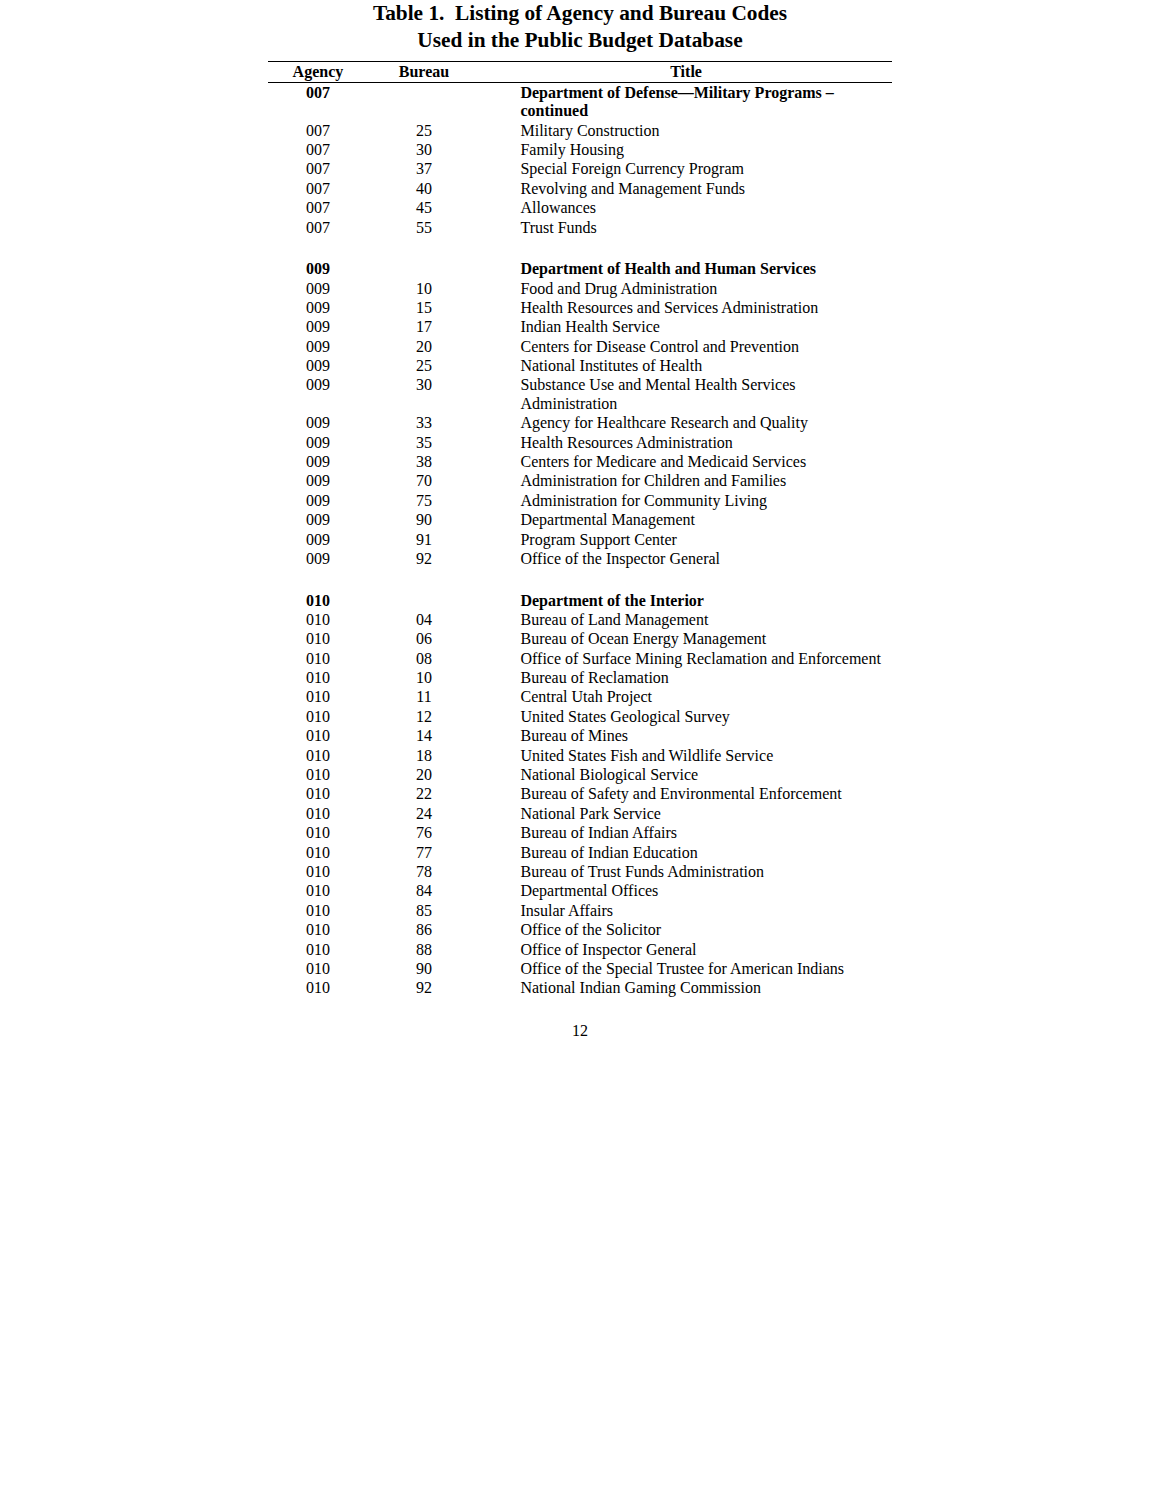Table 1. Listing of Agency and Bureau CodesUsed in the Public Budget Database
| Agency | Bureau | Title |
| --- | --- | --- |
| 007 | | Department of Defense—Military Programs – continued |
| 007 | 25 | Military Construction |
| 007 | 30 | Family Housing |
| 007 | 37 | Special Foreign Currency Program |
| 007 | 40 | Revolving and Management Funds |
| 007 | 45 | Allowances |
| 007 | 55 | Trust Funds |
| 009 | | Department of Health and Human Services |
| 009 | 10 | Food and Drug Administration |
| 009 | 15 | Health Resources and Services Administration |
| 009 | 17 | Indian Health Service |
| 009 | 20 | Centers for Disease Control and Prevention |
| 009 | 25 | National Institutes of Health |
| 009 | 30 | Substance Use and Mental Health Services Administration |
| 009 | 33 | Agency for Healthcare Research and Quality |
| 009 | 35 | Health Resources Administration |
| 009 | 38 | Centers for Medicare and Medicaid Services |
| 009 | 70 | Administration for Children and Families |
| 009 | 75 | Administration for Community Living |
| 009 | 90 | Departmental Management |
| 009 | 91 | Program Support Center |
| 009 | 92 | Office of the Inspector General |
| 010 | | Department of the Interior |
| 010 | 04 | Bureau of Land Management |
| 010 | 06 | Bureau of Ocean Energy Management |
| 010 | 08 | Office of Surface Mining Reclamation and Enforcement |
| 010 | 10 | Bureau of Reclamation |
| 010 | 11 | Central Utah Project |
| 010 | 12 | United States Geological Survey |
| 010 | 14 | Bureau of Mines |
| 010 | 18 | United States Fish and Wildlife Service |
| 010 | 20 | National Biological Service |
| 010 | 22 | Bureau of Safety and Environmental Enforcement |
| 010 | 24 | National Park Service |
| 010 | 76 | Bureau of Indian Affairs |
| 010 | 77 | Bureau of Indian Education |
| 010 | 78 | Bureau of Trust Funds Administration |
| 010 | 84 | Departmental Offices |
| 010 | 85 | Insular Affairs |
| 010 | 86 | Office of the Solicitor |
| 010 | 88 | Office of Inspector General |
| 010 | 90 | Office of the Special Trustee for American Indians |
| 010 | 92 | National Indian Gaming Commission |
12